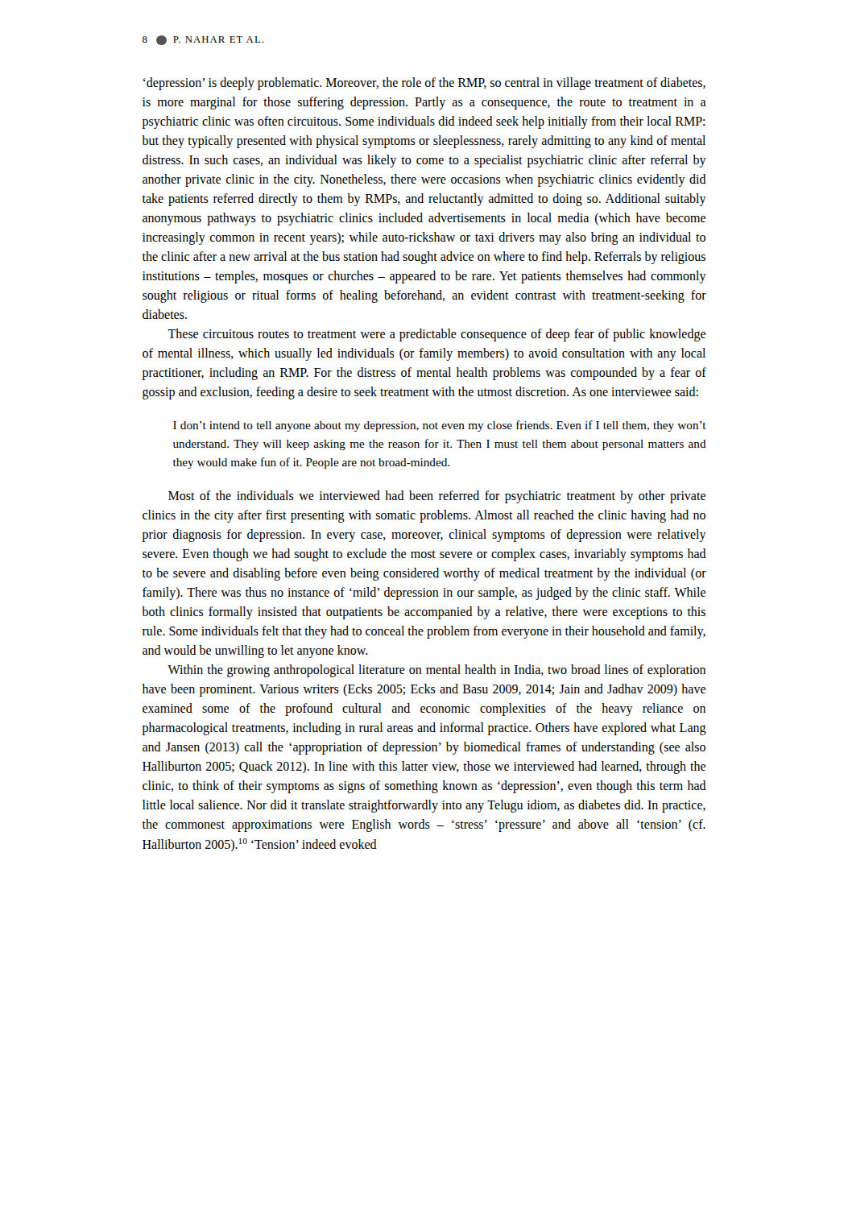8 P. NAHAR ET AL.
‘depression’ is deeply problematic. Moreover, the role of the RMP, so central in village treatment of diabetes, is more marginal for those suffering depression. Partly as a consequence, the route to treatment in a psychiatric clinic was often circuitous. Some individuals did indeed seek help initially from their local RMP: but they typically presented with physical symptoms or sleeplessness, rarely admitting to any kind of mental distress. In such cases, an individual was likely to come to a specialist psychiatric clinic after referral by another private clinic in the city. Nonetheless, there were occasions when psychiatric clinics evidently did take patients referred directly to them by RMPs, and reluctantly admitted to doing so. Additional suitably anonymous pathways to psychiatric clinics included advertisements in local media (which have become increasingly common in recent years); while auto-rickshaw or taxi drivers may also bring an individual to the clinic after a new arrival at the bus station had sought advice on where to find help. Referrals by religious institutions – temples, mosques or churches – appeared to be rare. Yet patients themselves had commonly sought religious or ritual forms of healing beforehand, an evident contrast with treatment-seeking for diabetes.
These circuitous routes to treatment were a predictable consequence of deep fear of public knowledge of mental illness, which usually led individuals (or family members) to avoid consultation with any local practitioner, including an RMP. For the distress of mental health problems was compounded by a fear of gossip and exclusion, feeding a desire to seek treatment with the utmost discretion. As one interviewee said:
I don’t intend to tell anyone about my depression, not even my close friends. Even if I tell them, they won’t understand. They will keep asking me the reason for it. Then I must tell them about personal matters and they would make fun of it. People are not broad-minded.
Most of the individuals we interviewed had been referred for psychiatric treatment by other private clinics in the city after first presenting with somatic problems. Almost all reached the clinic having had no prior diagnosis for depression. In every case, moreover, clinical symptoms of depression were relatively severe. Even though we had sought to exclude the most severe or complex cases, invariably symptoms had to be severe and disabling before even being considered worthy of medical treatment by the individual (or family). There was thus no instance of ‘mild’ depression in our sample, as judged by the clinic staff. While both clinics formally insisted that outpatients be accompanied by a relative, there were exceptions to this rule. Some individuals felt that they had to conceal the problem from everyone in their household and family, and would be unwilling to let anyone know.
Within the growing anthropological literature on mental health in India, two broad lines of exploration have been prominent. Various writers (Ecks 2005; Ecks and Basu 2009, 2014; Jain and Jadhav 2009) have examined some of the profound cultural and economic complexities of the heavy reliance on pharmacological treatments, including in rural areas and informal practice. Others have explored what Lang and Jansen (2013) call the ‘appropriation of depression’ by biomedical frames of understanding (see also Halliburton 2005; Quack 2012). In line with this latter view, those we interviewed had learned, through the clinic, to think of their symptoms as signs of something known as ‘depression’, even though this term had little local salience. Nor did it translate straightforwardly into any Telugu idiom, as diabetes did. In practice, the commonest approximations were English words – ‘stress’ ‘pressure’ and above all ‘tension’ (cf. Halliburton 2005).10 ‘Tension’ indeed evoked